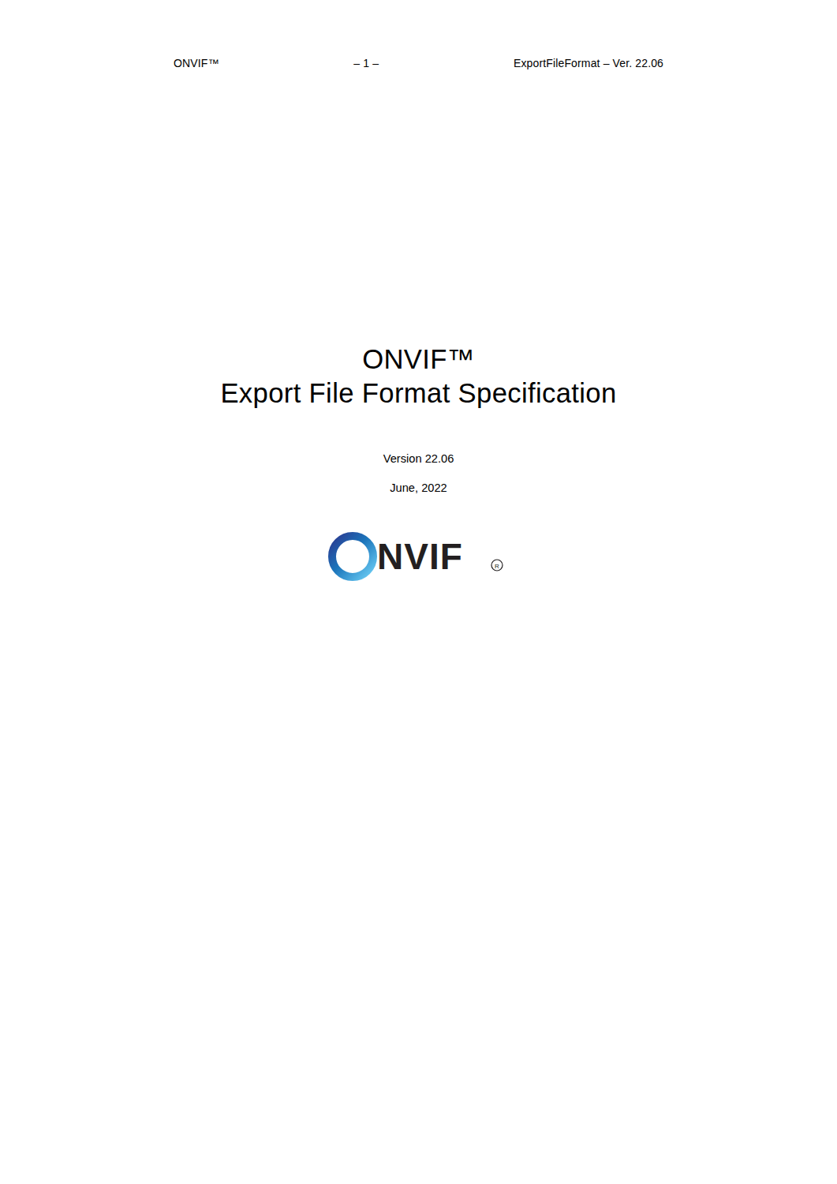ONVIF™
– 1 –
ExportFileFormat – Ver. 22.06
ONVIF™
Export File Format Specification
Version 22.06
June, 2022
NVIF R